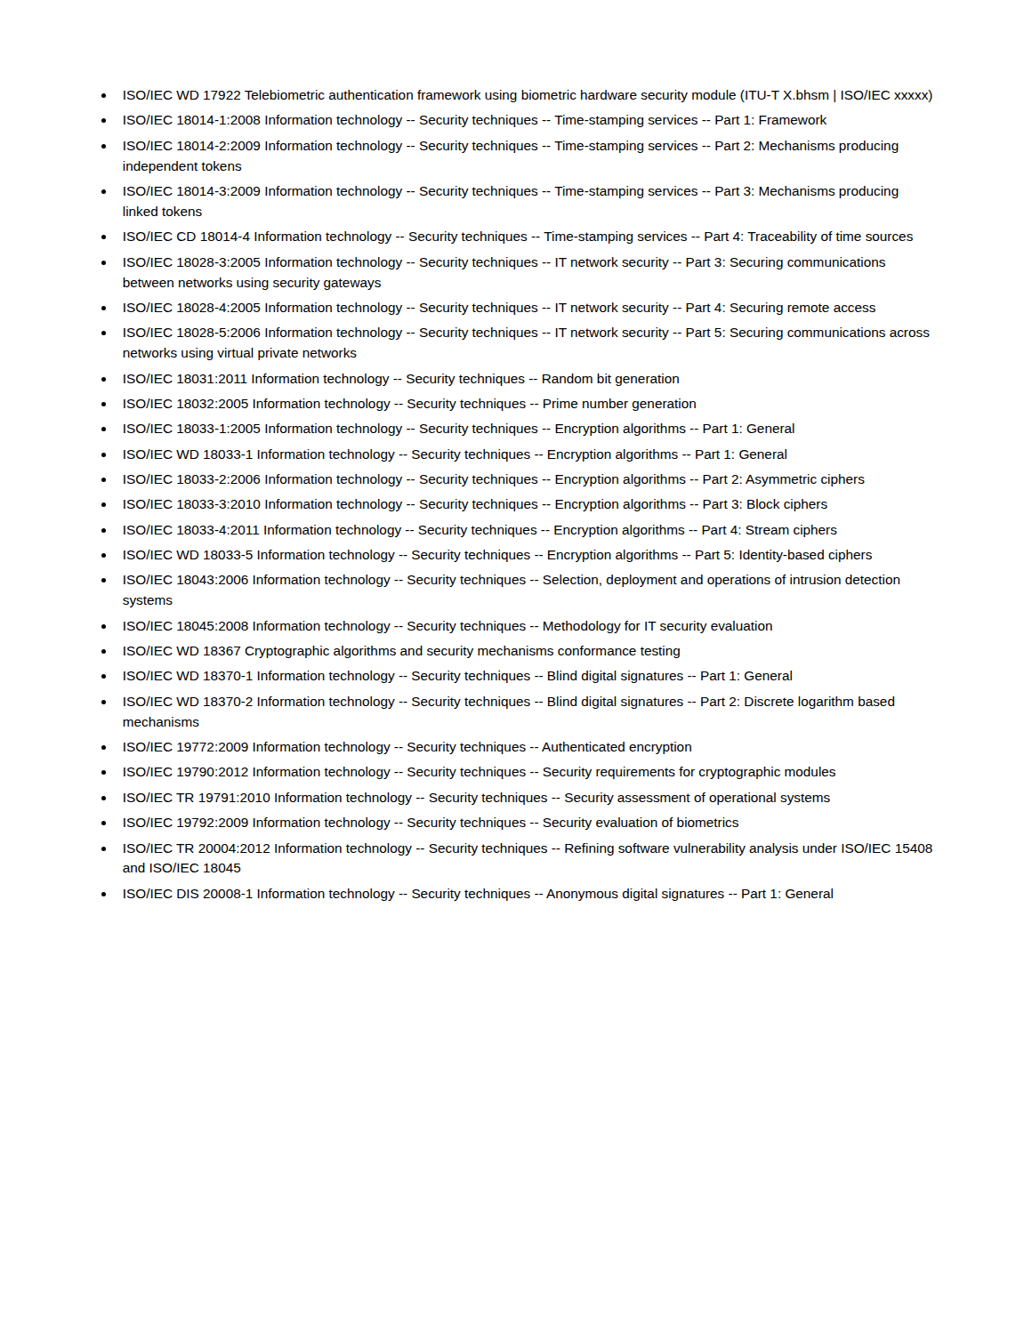ISO/IEC WD 17922 Telebiometric authentication framework using biometric hardware security module (ITU-T X.bhsm | ISO/IEC xxxxx)
ISO/IEC 18014-1:2008 Information technology -- Security techniques -- Time-stamping services -- Part 1: Framework
ISO/IEC 18014-2:2009 Information technology -- Security techniques -- Time-stamping services -- Part 2: Mechanisms producing independent tokens
ISO/IEC 18014-3:2009 Information technology -- Security techniques -- Time-stamping services -- Part 3: Mechanisms producing linked tokens
ISO/IEC CD 18014-4 Information technology -- Security techniques -- Time-stamping services -- Part 4: Traceability of time sources
ISO/IEC 18028-3:2005 Information technology -- Security techniques -- IT network security -- Part 3: Securing communications between networks using security gateways
ISO/IEC 18028-4:2005 Information technology -- Security techniques -- IT network security -- Part 4: Securing remote access
ISO/IEC 18028-5:2006 Information technology -- Security techniques -- IT network security -- Part 5: Securing communications across networks using virtual private networks
ISO/IEC 18031:2011 Information technology -- Security techniques -- Random bit generation
ISO/IEC 18032:2005 Information technology -- Security techniques -- Prime number generation
ISO/IEC 18033-1:2005 Information technology -- Security techniques -- Encryption algorithms -- Part 1: General
ISO/IEC WD 18033-1 Information technology -- Security techniques -- Encryption algorithms -- Part 1: General
ISO/IEC 18033-2:2006 Information technology -- Security techniques -- Encryption algorithms -- Part 2: Asymmetric ciphers
ISO/IEC 18033-3:2010 Information technology -- Security techniques -- Encryption algorithms -- Part 3: Block ciphers
ISO/IEC 18033-4:2011 Information technology -- Security techniques -- Encryption algorithms -- Part 4: Stream ciphers
ISO/IEC WD 18033-5 Information technology -- Security techniques -- Encryption algorithms -- Part 5: Identity-based ciphers
ISO/IEC 18043:2006 Information technology -- Security techniques -- Selection, deployment and operations of intrusion detection systems
ISO/IEC 18045:2008 Information technology -- Security techniques -- Methodology for IT security evaluation
ISO/IEC WD 18367 Cryptographic algorithms and security mechanisms conformance testing
ISO/IEC WD 18370-1 Information technology -- Security techniques -- Blind digital signatures -- Part 1: General
ISO/IEC WD 18370-2 Information technology -- Security techniques -- Blind digital signatures -- Part 2: Discrete logarithm based mechanisms
ISO/IEC 19772:2009 Information technology -- Security techniques -- Authenticated encryption
ISO/IEC 19790:2012 Information technology -- Security techniques -- Security requirements for cryptographic modules
ISO/IEC TR 19791:2010 Information technology -- Security techniques -- Security assessment of operational systems
ISO/IEC 19792:2009 Information technology -- Security techniques -- Security evaluation of biometrics
ISO/IEC TR 20004:2012 Information technology -- Security techniques -- Refining software vulnerability analysis under ISO/IEC 15408 and ISO/IEC 18045
ISO/IEC DIS 20008-1 Information technology -- Security techniques -- Anonymous digital signatures -- Part 1: General